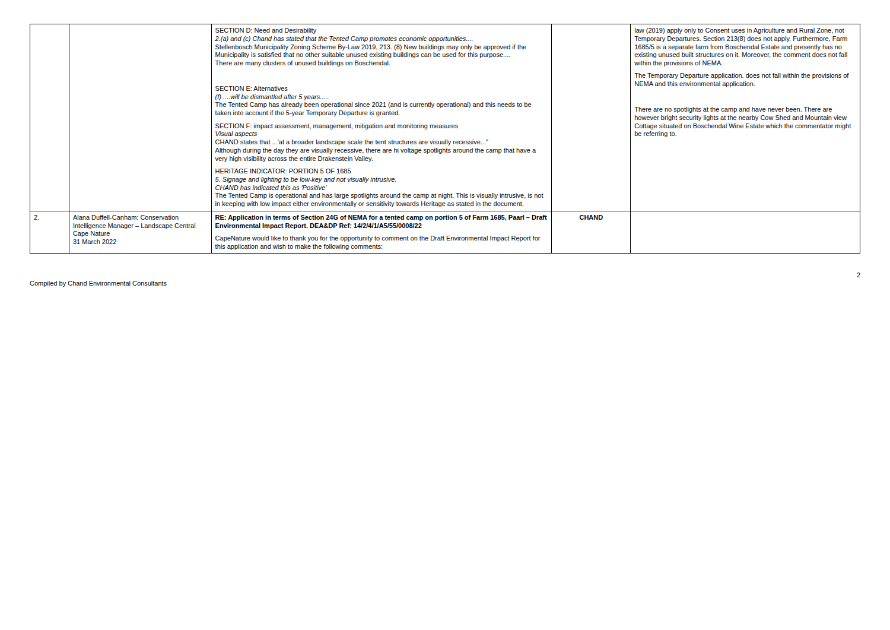| | | SECTION D: Need and Desirability 2.(a) and (c) Chand has stated that the Tented Camp promotes economic opportunities.... Stellenbosch Municipality Zoning Scheme By-Law 2019, 213. (8) New buildings may only be approved if the Municipality is satisfied that no other suitable unused existing buildings can be used for this purpose.... There are many clusters of unused buildings on Boschendal. SECTION E: Alternatives (f) ....will be dismantled after 5 years..... The Tented Camp has already been operational since 2021 (and is currently operational) and this needs to be taken into account if the 5-year Temporary Departure is granted. SECTION F: impact assessment, management, mitigation and monitoring measures Visual aspects CHAND states that ...'at a broader landscape scale the tent structures are visually recessive..." Although during the day they are visually recessive, there are hi voltage spotlights around the camp that have a very high visibility across the entire Drakenstein Valley. HERITAGE INDICATOR: PORTION 5 OF 1685 5. Signage and lighting to be low-key and not visually intrusive. CHAND has indicated this as 'Positive' The Tented Camp is operational and has large spotlights around the camp at night. This is visually intrusive, is not in keeping with low impact either environmentally or sensitivity towards Heritage as stated in the document. | | law (2019) apply only to Consent uses in Agriculture and Rural Zone, not Temporary Departures. Section 213(8) does not apply. Furthermore, Farm 1685/5 is a separate farm from Boschendal Estate and presently has no existing unused built structures on it. Moreover, the comment does not fall within the provisions of NEMA. The Temporary Departure application. does not fall within the provisions of NEMA and this environmental application. There are no spotlights at the camp and have never been. There are however bright security lights at the nearby Cow Shed and Mountain view Cottage situated on Boschendal Wine Estate which the commentator might be referring to. |
| 2. | Alana Duffell-Canham: Conservation Intelligence Manager – Landscape Central Cape Nature 31 March 2022 | RE: Application in terms of Section 24G of NEMA for a tented camp on portion 5 of Farm 1685, Paarl – Draft Environmental Impact Report. DEA&DP Ref: 14/2/4/1/A5/55/0008/22 CapeNature would like to thank you for the opportunity to comment on the Draft Environmental Impact Report for this application and wish to make the following comments: | CHAND | |
2
Compiled by Chand Environmental Consultants